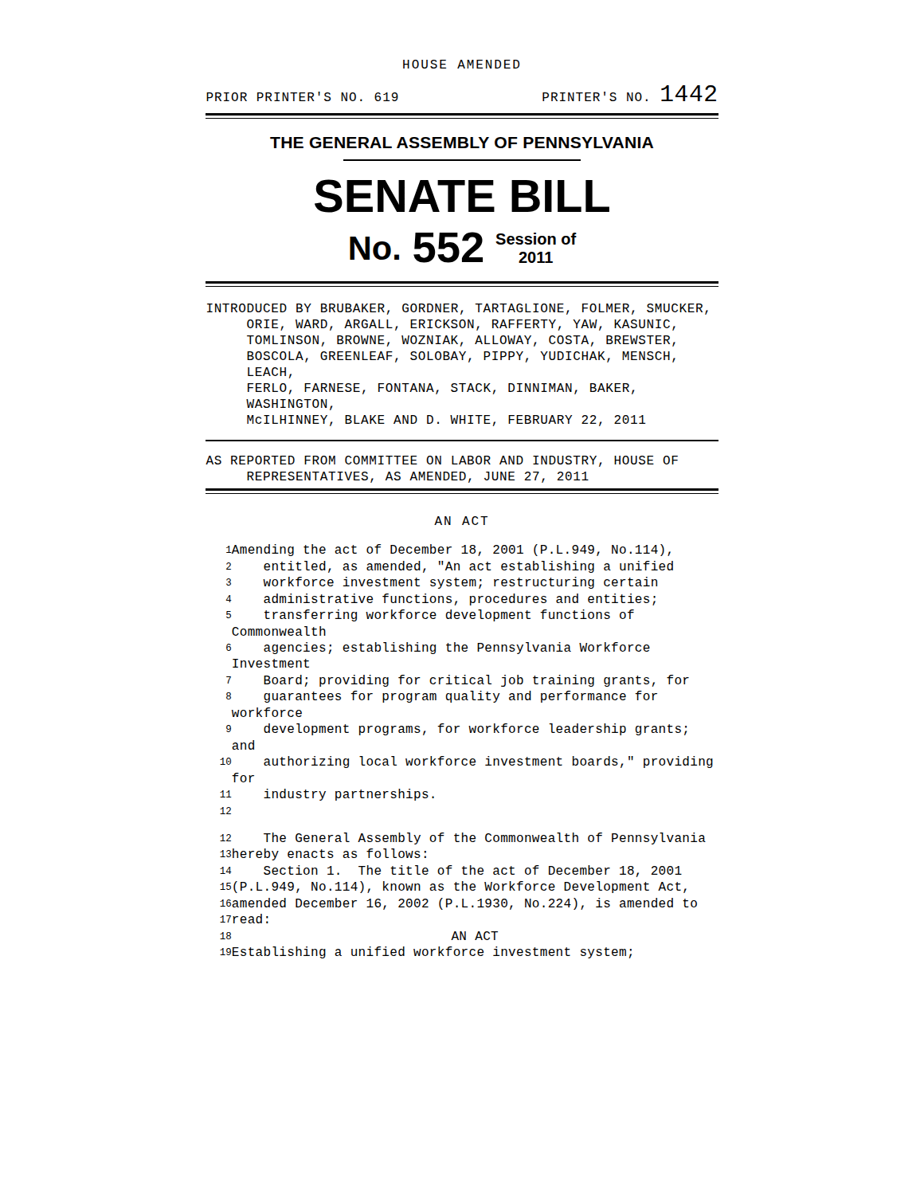HOUSE AMENDED
PRIOR PRINTER'S NO. 619 PRINTER'S NO. 1442
THE GENERAL ASSEMBLY OF PENNSYLVANIA
SENATE BILL
No. 552 Session of
2011
INTRODUCED BY BRUBAKER, GORDNER, TARTAGLIONE, FOLMER, SMUCKER,
ORIE, WARD, ARGALL, ERICKSON, RAFFERTY, YAW, KASUNIC,
TOMLINSON, BROWNE, WOZNIAK, ALLOWAY, COSTA, BREWSTER,
BOSCOLA, GREENLEAF, SOLOBAY, PIPPY, YUDICHAK, MENSCH, LEACH,
FERLO, FARNESE, FONTANA, STACK, DINNIMAN, BAKER, WASHINGTON,
McILHINNEY, BLAKE AND D. WHITE, FEBRUARY 22, 2011
AS REPORTED FROM COMMITTEE ON LABOR AND INDUSTRY, HOUSE OF
REPRESENTATIVES, AS AMENDED, JUNE 27, 2011
AN ACT
| 1 | Amending the act of December 18, 2001 (P.L.949, No.114), |
| 2 | entitled, as amended, "An act establishing a unified |
| 3 | workforce investment system; restructuring certain |
| 4 | administrative functions, procedures and entities; |
| 5 | transferring workforce development functions of Commonwealth |
| 6 | agencies; establishing the Pennsylvania Workforce Investment |
| 7 | Board; providing for critical job training grants, for |
| 8 | guarantees for program quality and performance for workforce |
| 9 | development programs, for workforce leadership grants; and |
| 10 | authorizing local workforce investment boards," providing for |
| 11 | industry partnerships. |
| 12 | |
| 12 | The General Assembly of the Commonwealth of Pennsylvania |
| 13 | hereby enacts as follows: |
| 14 | Section 1. The title of the act of December 18, 2001 |
| 15 | (P.L.949, No.114), known as the Workforce Development Act, |
| 16 | amended December 16, 2002 (P.L.1930, No.224), is amended to |
| 17 | read: |
| 18 | AN ACT |
| 19 | Establishing a unified workforce investment system; |